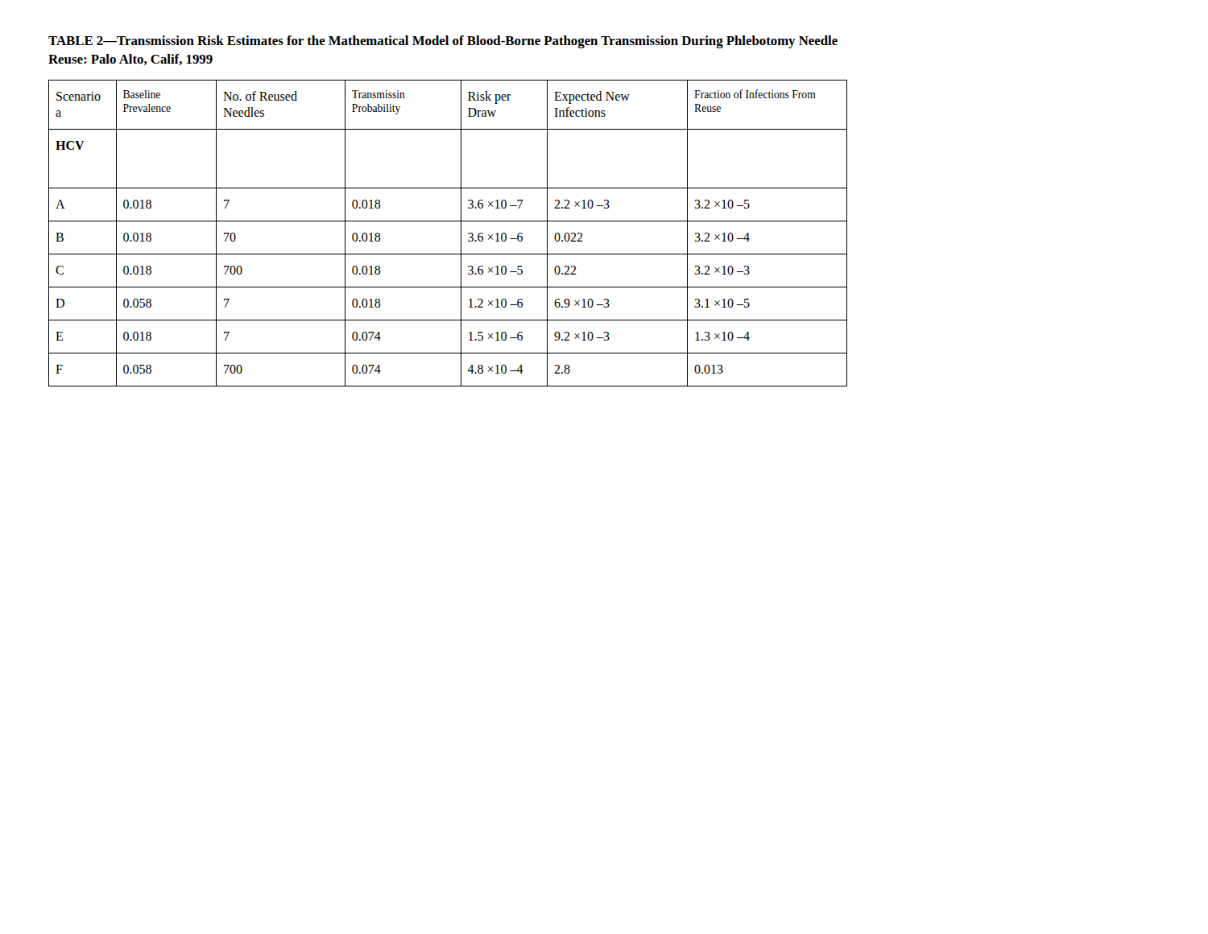TABLE 2—Transmission Risk Estimates for the Mathematical Model of Blood-Borne Pathogen Transmission During Phlebotomy Needle Reuse: Palo Alto, Calif, 1999
| Scenario a | Baseline Prevalence | No. of Reused Needles | Transmissin Probability | Risk per Draw | Expected New Infections | Fraction of Infections From Reuse |
| --- | --- | --- | --- | --- | --- | --- |
| HCV | | | | | | |
| A | 0.018 | 7 | 0.018 | 3.6 ×10 –7 | 2.2 ×10 –3 | 3.2 ×10 –5 |
| B | 0.018 | 70 | 0.018 | 3.6 ×10 –6 | 0.022 | 3.2 ×10 –4 |
| C | 0.018 | 700 | 0.018 | 3.6 ×10 –5 | 0.22 | 3.2 ×10 –3 |
| D | 0.058 | 7 | 0.018 | 1.2 ×10 –6 | 6.9 ×10 –3 | 3.1 ×10 –5 |
| E | 0.018 | 7 | 0.074 | 1.5 ×10 –6 | 9.2 ×10 –3 | 1.3 ×10 –4 |
| F | 0.058 | 700 | 0.074 | 4.8 ×10 –4 | 2.8 | 0.013 |